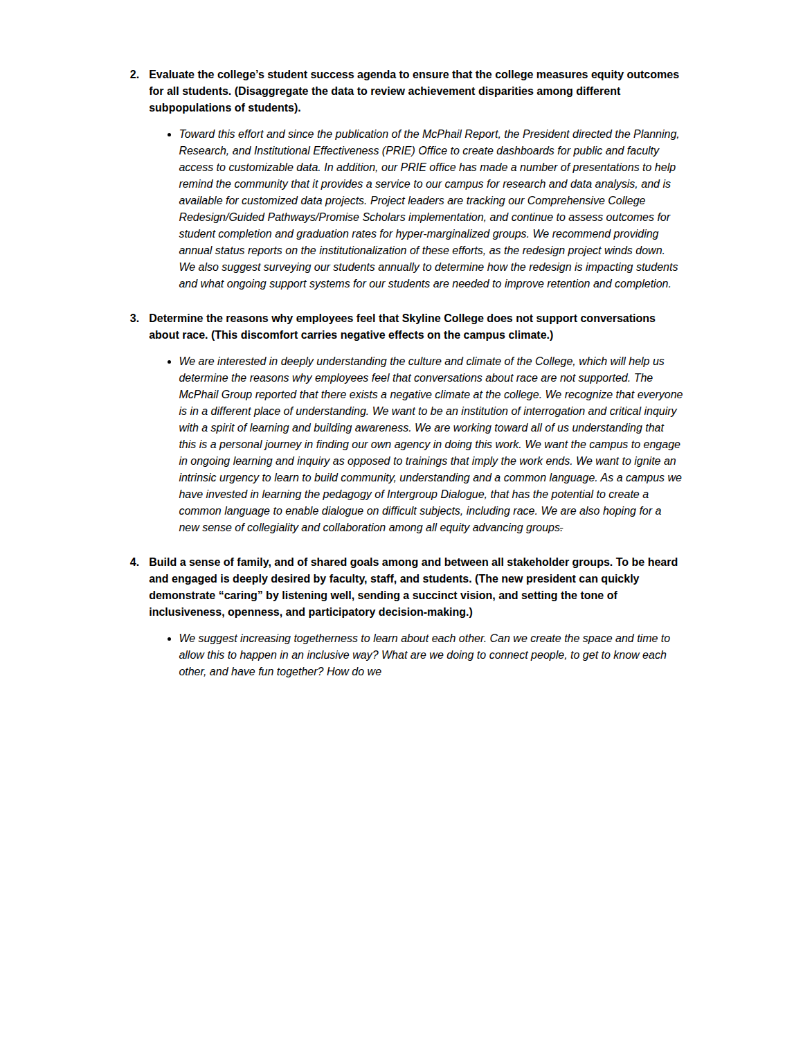Evaluate the college’s student success agenda to ensure that the college measures equity outcomes for all students. (Disaggregate the data to review achievement disparities among different subpopulations of students).
Toward this effort and since the publication of the McPhail Report, the President directed the Planning, Research, and Institutional Effectiveness (PRIE) Office to create dashboards for public and faculty access to customizable data. In addition, our PRIE office has made a number of presentations to help remind the community that it provides a service to our campus for research and data analysis, and is available for customized data projects. Project leaders are tracking our Comprehensive College Redesign/Guided Pathways/Promise Scholars implementation, and continue to assess outcomes for student completion and graduation rates for hyper-marginalized groups. We recommend providing annual status reports on the institutionalization of these efforts, as the redesign project winds down. We also suggest surveying our students annually to determine how the redesign is impacting students and what ongoing support systems for our students are needed to improve retention and completion.
Determine the reasons why employees feel that Skyline College does not support conversations about race. (This discomfort carries negative effects on the campus climate.)
We are interested in deeply understanding the culture and climate of the College, which will help us determine the reasons why employees feel that conversations about race are not supported. The McPhail Group reported that there exists a negative climate at the college. We recognize that everyone is in a different place of understanding. We want to be an institution of interrogation and critical inquiry with a spirit of learning and building awareness. We are working toward all of us understanding that this is a personal journey in finding our own agency in doing this work. We want the campus to engage in ongoing learning and inquiry as opposed to trainings that imply the work ends. We want to ignite an intrinsic urgency to learn to build community, understanding and a common language. As a campus we have invested in learning the pedagogy of Intergroup Dialogue, that has the potential to create a common language to enable dialogue on difficult subjects, including race. We are also hoping for a new sense of collegiality and collaboration among all equity advancing groups.
Build a sense of family, and of shared goals among and between all stakeholder groups. To be heard and engaged is deeply desired by faculty, staff, and students. (The new president can quickly demonstrate “caring” by listening well, sending a succinct vision, and setting the tone of inclusiveness, openness, and participatory decision-making.)
We suggest increasing togetherness to learn about each other. Can we create the space and time to allow this to happen in an inclusive way? What are we doing to connect people, to get to know each other, and have fun together? How do we